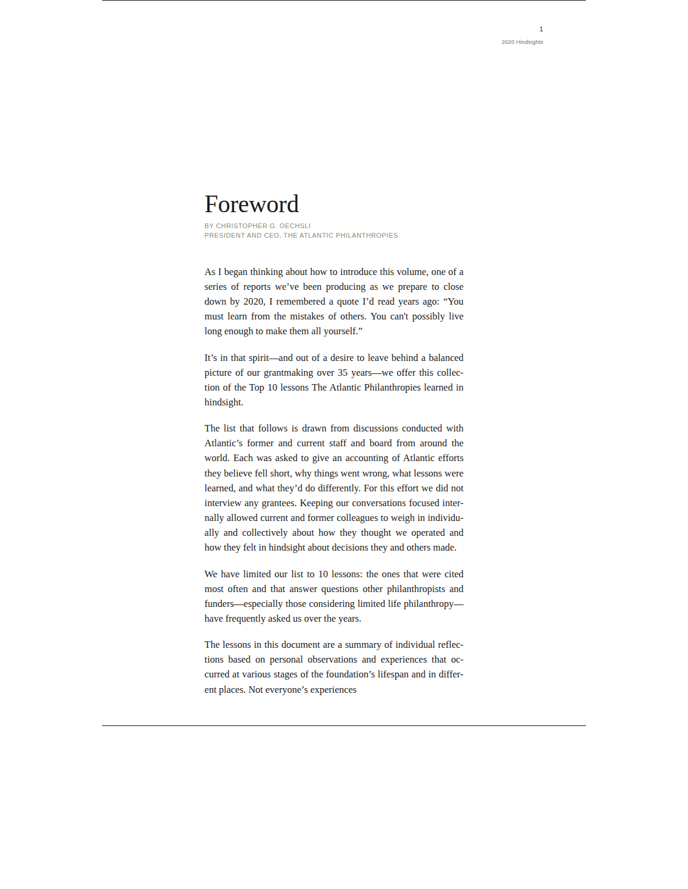1
2020 Hindsights
Foreword
By Christopher G. Oechsli
President and CEO, The Atlantic Philanthropies
As I began thinking about how to introduce this volume, one of a series of reports we’ve been producing as we prepare to close down by 2020, I remembered a quote I’d read years ago: “You must learn from the mistakes of others. You can't possibly live long enough to make them all yourself.”
It’s in that spirit—and out of a desire to leave behind a balanced picture of our grantmaking over 35 years—we offer this collection of the Top 10 lessons The Atlantic Philanthropies learned in hindsight.
The list that follows is drawn from discussions conducted with Atlantic’s former and current staff and board from around the world. Each was asked to give an accounting of Atlantic efforts they believe fell short, why things went wrong, what lessons were learned, and what they’d do differently. For this effort we did not interview any grantees. Keeping our conversations focused internally allowed current and former colleagues to weigh in individually and collectively about how they thought we operated and how they felt in hindsight about decisions they and others made.
We have limited our list to 10 lessons: the ones that were cited most often and that answer questions other philanthropists and funders—especially those considering limited life philanthropy—have frequently asked us over the years.
The lessons in this document are a summary of individual reflections based on personal observations and experiences that occurred at various stages of the foundation’s lifespan and in different places. Not everyone’s experiences